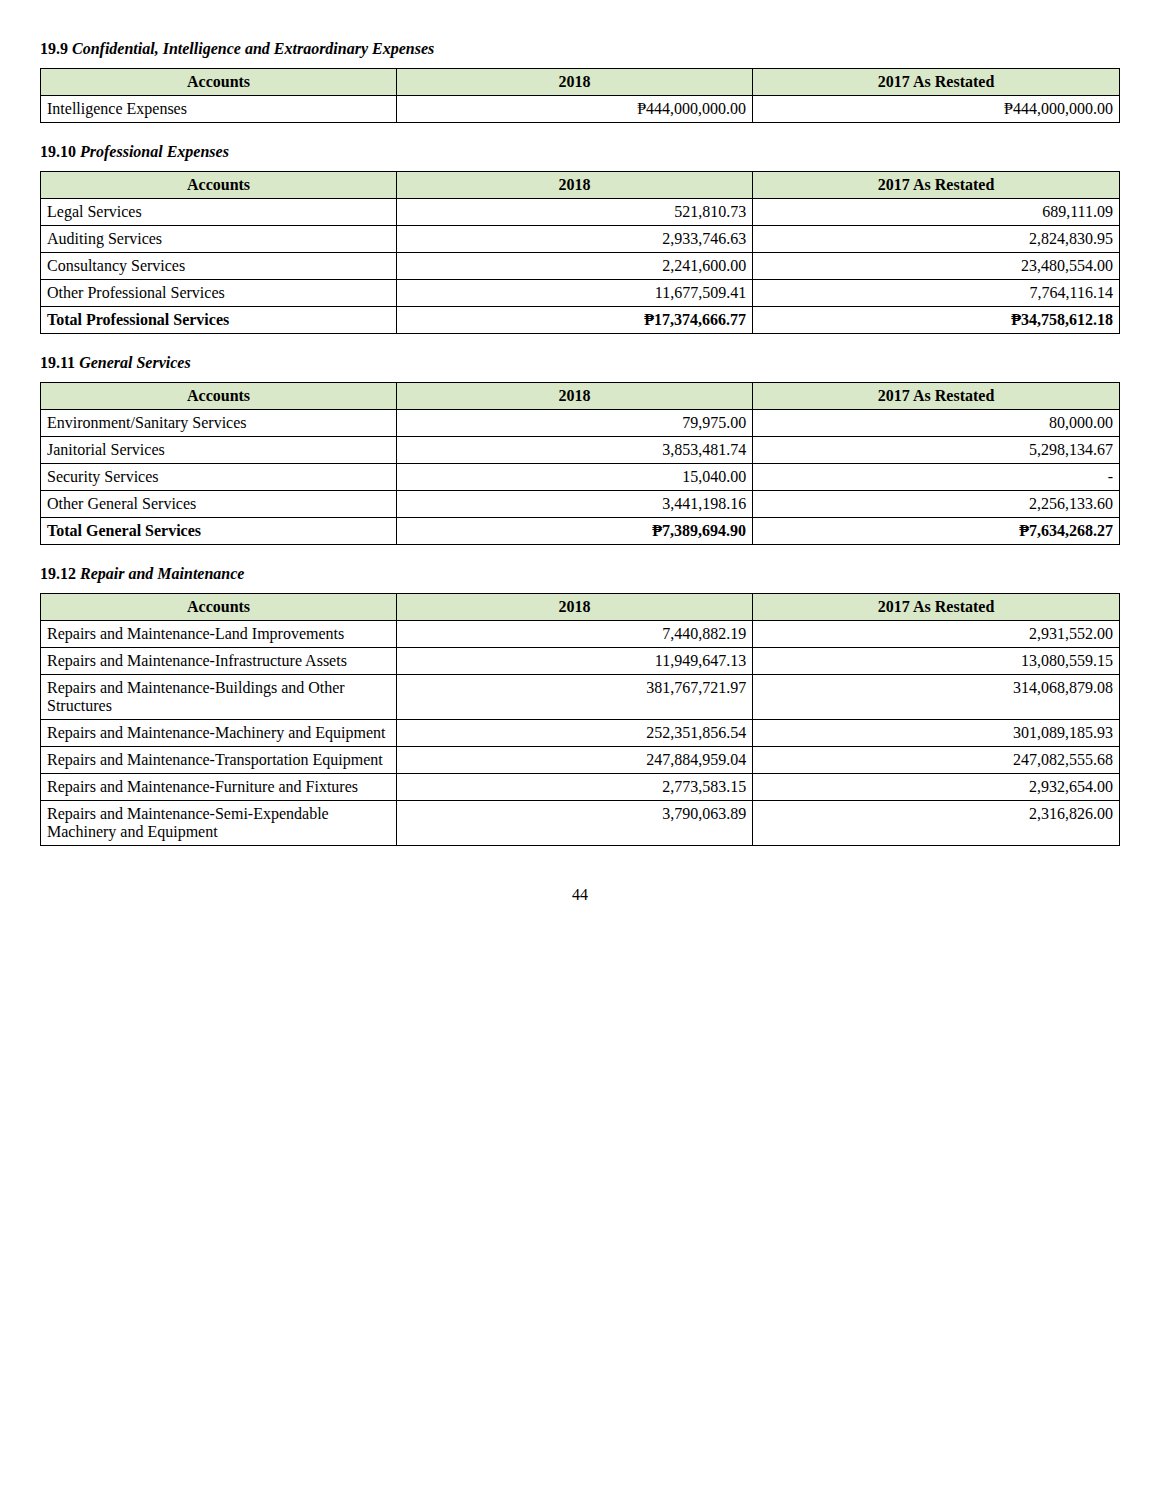19.9 Confidential, Intelligence and Extraordinary Expenses
| Accounts | 2018 | 2017 As Restated |
| --- | --- | --- |
| Intelligence Expenses | ₱444,000,000.00 | ₱444,000,000.00 |
19.10 Professional Expenses
| Accounts | 2018 | 2017 As Restated |
| --- | --- | --- |
| Legal Services | 521,810.73 | 689,111.09 |
| Auditing Services | 2,933,746.63 | 2,824,830.95 |
| Consultancy Services | 2,241,600.00 | 23,480,554.00 |
| Other Professional Services | 11,677,509.41 | 7,764,116.14 |
| Total Professional Services | ₱17,374,666.77 | ₱34,758,612.18 |
19.11 General Services
| Accounts | 2018 | 2017 As Restated |
| --- | --- | --- |
| Environment/Sanitary Services | 79,975.00 | 80,000.00 |
| Janitorial Services | 3,853,481.74 | 5,298,134.67 |
| Security Services | 15,040.00 | - |
| Other General Services | 3,441,198.16 | 2,256,133.60 |
| Total General Services | ₱7,389,694.90 | ₱7,634,268.27 |
19.12 Repair and Maintenance
| Accounts | 2018 | 2017 As Restated |
| --- | --- | --- |
| Repairs and Maintenance-Land Improvements | 7,440,882.19 | 2,931,552.00 |
| Repairs and Maintenance-Infrastructure Assets | 11,949,647.13 | 13,080,559.15 |
| Repairs and Maintenance-Buildings and Other Structures | 381,767,721.97 | 314,068,879.08 |
| Repairs and Maintenance-Machinery and Equipment | 252,351,856.54 | 301,089,185.93 |
| Repairs and Maintenance-Transportation Equipment | 247,884,959.04 | 247,082,555.68 |
| Repairs and Maintenance-Furniture and Fixtures | 2,773,583.15 | 2,932,654.00 |
| Repairs and Maintenance-Semi-Expendable Machinery and Equipment | 3,790,063.89 | 2,316,826.00 |
44